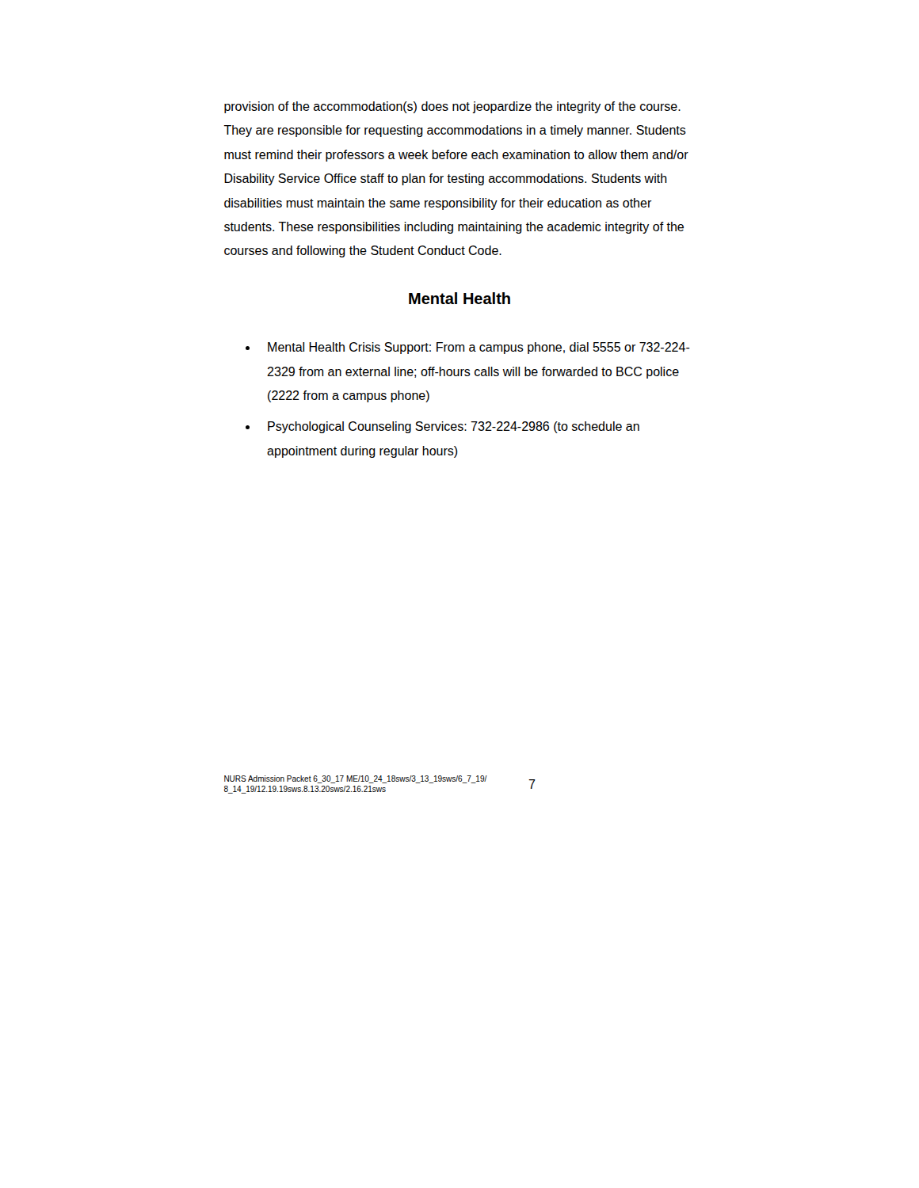provision of the accommodation(s) does not jeopardize the integrity of the course. They are responsible for requesting accommodations in a timely manner. Students must remind their professors a week before each examination to allow them and/or Disability Service Office staff to plan for testing accommodations. Students with disabilities must maintain the same responsibility for their education as other students. These responsibilities including maintaining the academic integrity of the courses and following the Student Conduct Code.
Mental Health
Mental Health Crisis Support: From a campus phone, dial 5555 or 732-224-2329 from an external line; off-hours calls will be forwarded to BCC police (2222 from a campus phone)
Psychological Counseling Services: 732-224-2986 (to schedule an appointment during regular hours)
NURS Admission Packet 6_30_17 ME/10_24_18sws/3_13_19sws/6_7_19/
8_14_19/12.19.19sws.8.13.20sws/2.16.21sws
7